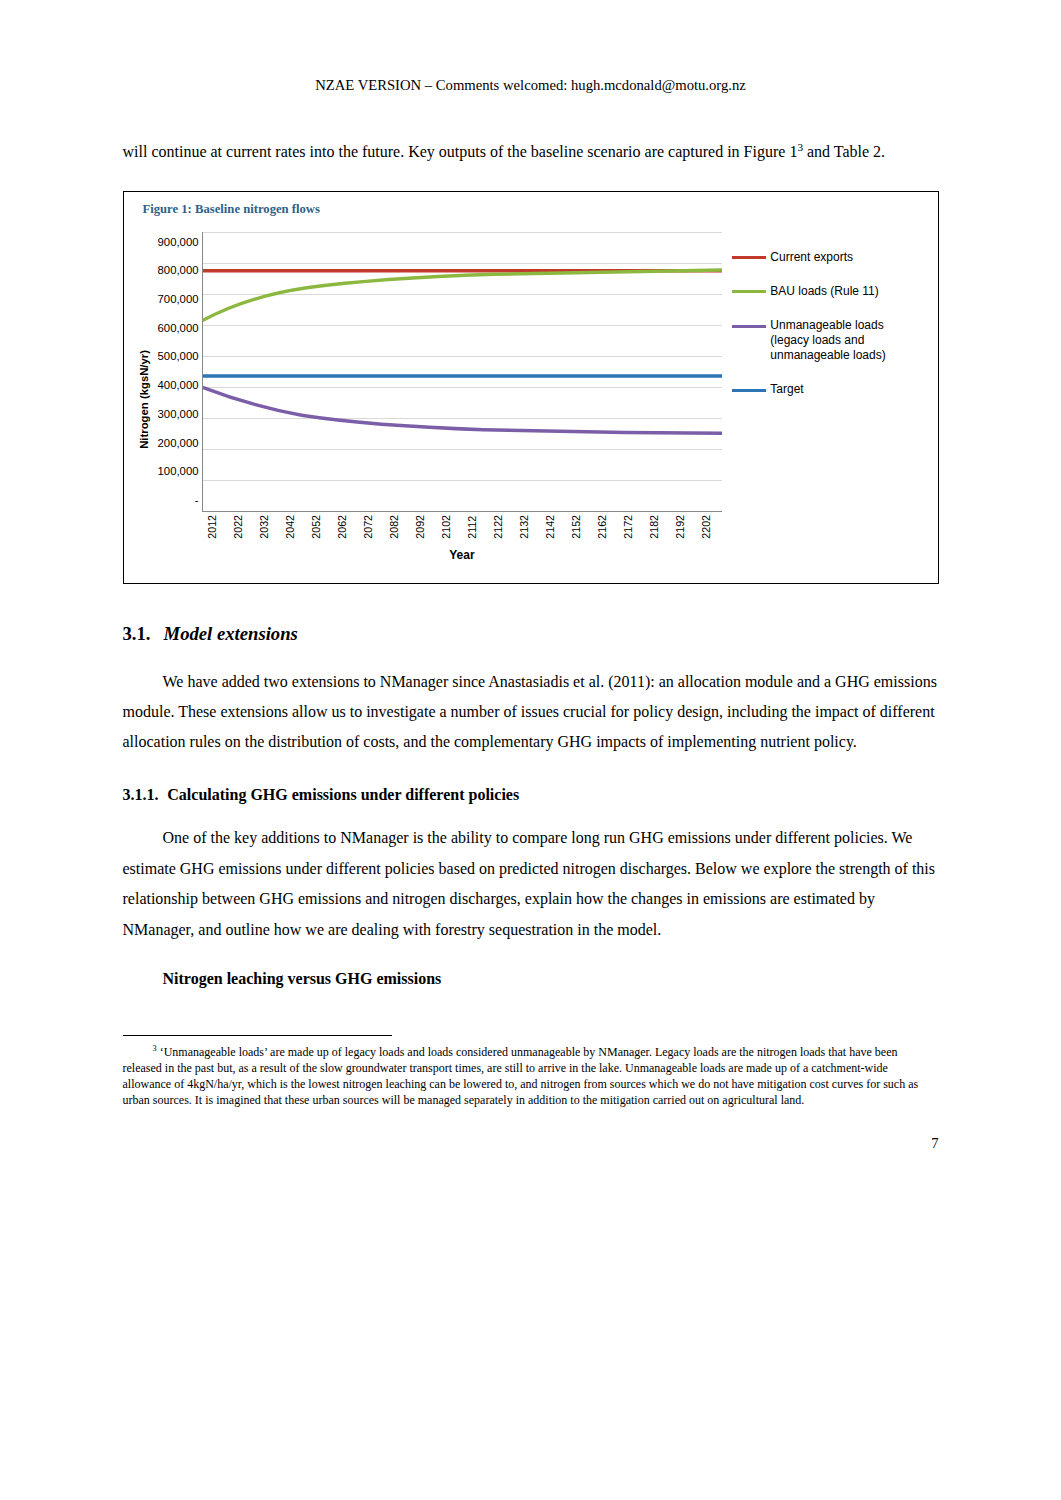NZAE VERSION – Comments welcomed: hugh.mcdonald@motu.org.nz
will continue at current rates into the future. Key outputs of the baseline scenario are captured in Figure 13 and Table 2.
Figure 1: Baseline nitrogen flows
Nitrogen (kgsN/yr)
900,000 800,000 700,000 600,000 500,000 400,000 300,000 200,000 100,000 -
20122022203220422052206220722082209221022112212221322142215221622172218221922202
Year
Current exports
BAU loads (Rule 11)
Unmanageable loads (legacy loads and unmanageable loads)
Target
3.1. Model extensions
We have added two extensions to NManager since Anastasiadis et al. (2011): an allocation module and a GHG emissions module. These extensions allow us to investigate a number of issues crucial for policy design, including the impact of different allocation rules on the distribution of costs, and the complementary GHG impacts of implementing nutrient policy.
3.1.1. Calculating GHG emissions under different policies
One of the key additions to NManager is the ability to compare long run GHG emissions under different policies. We estimate GHG emissions under different policies based on predicted nitrogen discharges. Below we explore the strength of this relationship between GHG emissions and nitrogen discharges, explain how the changes in emissions are estimated by NManager, and outline how we are dealing with forestry sequestration in the model.
Nitrogen leaching versus GHG emissions
3 ‘Unmanageable loads’ are made up of legacy loads and loads considered unmanageable by NManager. Legacy loads are the nitrogen loads that have been released in the past but, as a result of the slow groundwater transport times, are still to arrive in the lake. Unmanageable loads are made up of a catchment-wide allowance of 4kgN/ha/yr, which is the lowest nitrogen leaching can be lowered to, and nitrogen from sources which we do not have mitigation cost curves for such as urban sources. It is imagined that these urban sources will be managed separately in addition to the mitigation carried out on agricultural land.
7